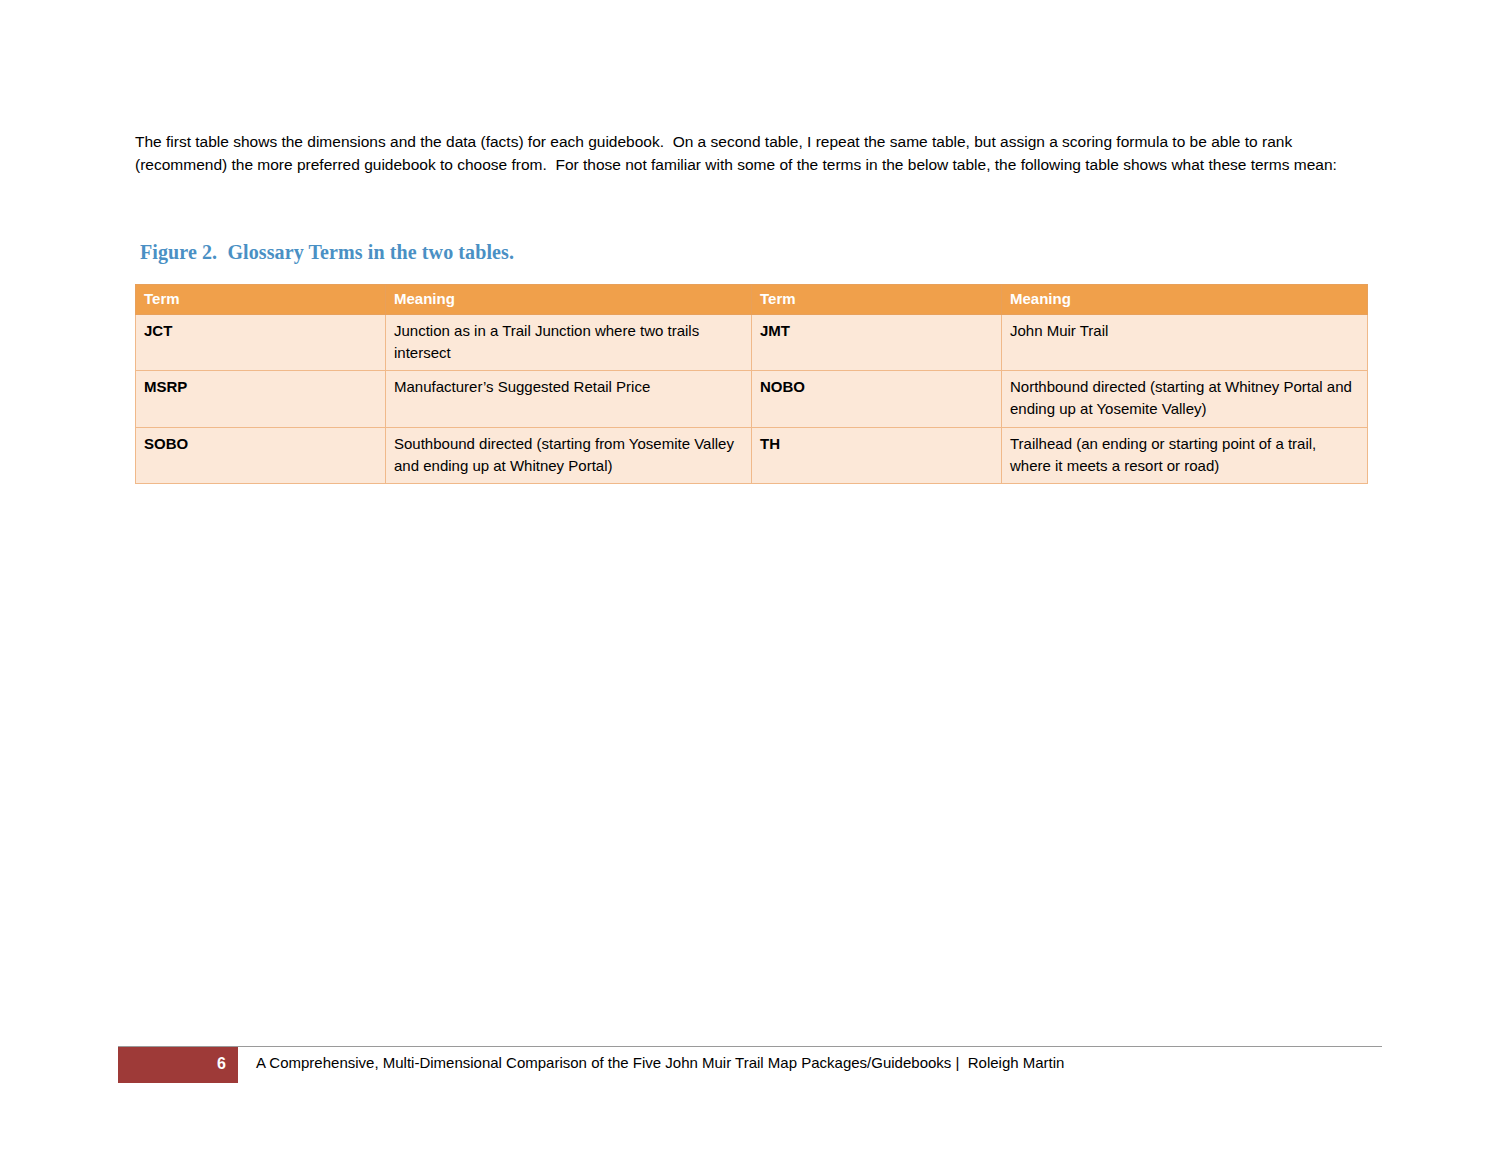The first table shows the dimensions and the data (facts) for each guidebook. On a second table, I repeat the same table, but assign a scoring formula to be able to rank (recommend) the more preferred guidebook to choose from. For those not familiar with some of the terms in the below table, the following table shows what these terms mean:
Figure 2. Glossary Terms in the two tables.
| Term | Meaning | Term | Meaning |
| --- | --- | --- | --- |
| JCT | Junction as in a Trail Junction where two trails intersect | JMT | John Muir Trail |
| MSRP | Manufacturer’s Suggested Retail Price | NOBO | Northbound directed (starting at Whitney Portal and ending up at Yosemite Valley) |
| SOBO | Southbound directed (starting from Yosemite Valley and ending up at Whitney Portal) | TH | Trailhead (an ending or starting point of a trail, where it meets a resort or road) |
6
A Comprehensive, Multi-Dimensional Comparison of the Five John Muir Trail Map Packages/Guidebooks | Roleigh Martin